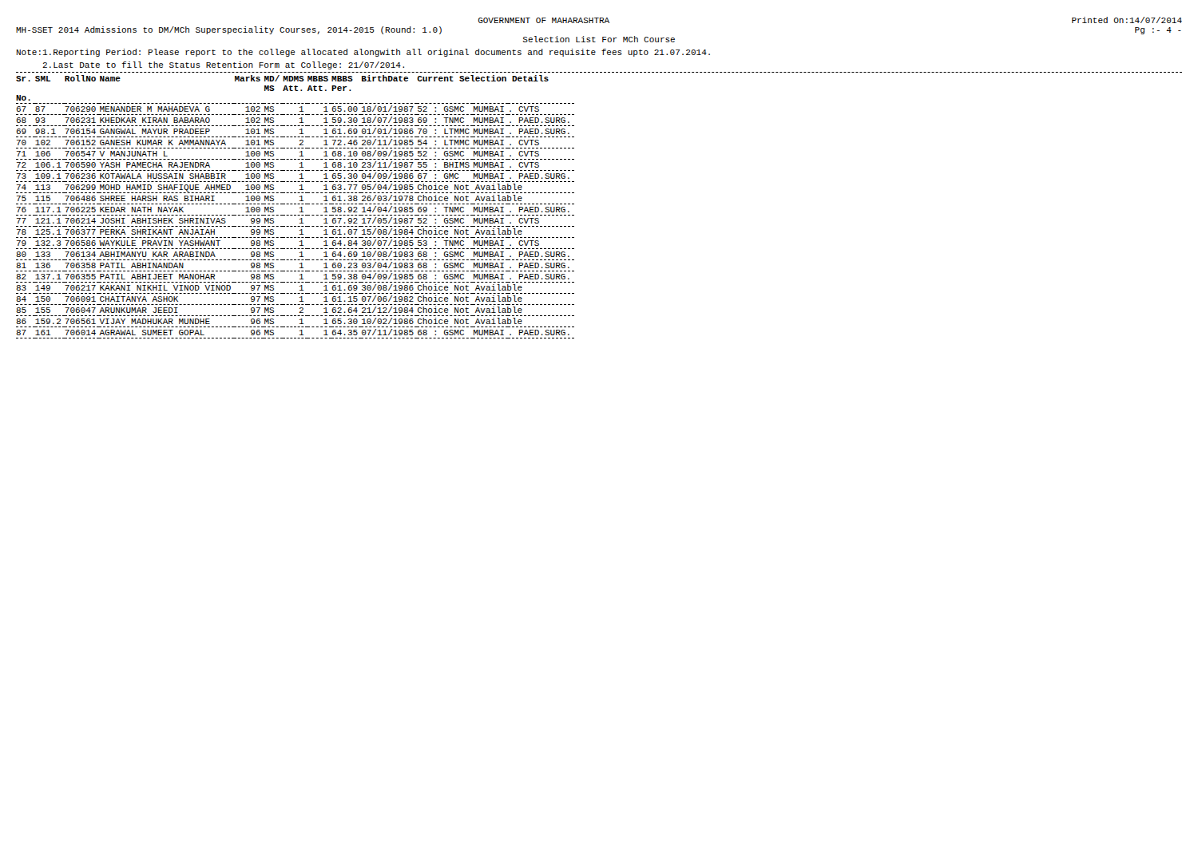GOVERNMENT OF MAHARASHTRA Printed On:14/07/2014
MH-SSET 2014 Admissions to DM/MCh Superspeciality Courses, 2014-2015 (Round: 1.0) Pg :- 4 -
Selection List For MCh Course
Note:1.Reporting Period: Please report to the college allocated alongwith all original documents and requisite fees upto 21.07.2014.
2.Last Date to fill the Status Retention Form at College: 21/07/2014.
| Sr. | SML | RollNo | Name | Marks | MD/ MS | MDMS Att. | MBBS Att. | MBBS Per. | BirthDate | Current Selection Details |
| --- | --- | --- | --- | --- | --- | --- | --- | --- | --- | --- |
| No. | | | | | | | | | | | | |
| 67 | 87 | 706290 | MENANDER M MAHADEVA G | 102 | MS | 1 | 1 | 65.00 | 18/01/1987 | 52 : GSMC | MUMBAI | . CVTS |
| 68 | 93 | 706231 | KHEDKAR KIRAN BABARAO | 102 | MS | 1 | 1 | 59.30 | 18/07/1983 | 69 : TNMC | MUMBAI | . PAED.SURG. |
| 69 | 98.1 | 706154 | GANGWAL MAYUR PRADEEP | 101 | MS | 1 | 1 | 61.69 | 01/01/1986 | 70 : LTMMC | MUMBAI | . PAED.SURG. |
| 70 | 102 | 706152 | GANESH KUMAR K AMMANNAYA | 101 | MS | 2 | 1 | 72.46 | 20/11/1985 | 54 : LTMMC | MUMBAI | . CVTS |
| 71 | 106 | 706547 | V MANJUNATH L | 100 | MS | 1 | 1 | 68.10 | 08/09/1985 | 52 : GSMC | MUMBAI | . CVTS |
| 72 | 106.1 | 706590 | YASH PAMECHA RAJENDRA | 100 | MS | 1 | 1 | 68.10 | 23/11/1987 | 55 : BHIMS | MUMBAI | . CVTS |
| 73 | 109.1 | 706236 | KOTAWALA HUSSAIN SHABBIR | 100 | MS | 1 | 1 | 65.30 | 04/09/1986 | 67 : GMC | MUMBAI | . PAED.SURG. |
| 74 | 113 | 706299 | MOHD HAMID SHAFIQUE AHMED | 100 | MS | 1 | 1 | 63.77 | 05/04/1985 | Choice Not Available |
| 75 | 115 | 706486 | SHREE HARSH RAS BIHARI | 100 | MS | 1 | 1 | 61.38 | 26/03/1978 | Choice Not Available |
| 76 | 117.1 | 706225 | KEDAR NATH NAYAK | 100 | MS | 1 | 1 | 58.92 | 14/04/1985 | 69 : TNMC | MUMBAI | . PAED.SURG. |
| 77 | 121.1 | 706214 | JOSHI ABHISHEK SHRINIVAS | 99 | MS | 1 | 1 | 67.92 | 17/05/1987 | 52 : GSMC | MUMBAI | . CVTS |
| 78 | 125.1 | 706377 | PERKA SHRIKANT ANJAIAH | 99 | MS | 1 | 1 | 61.07 | 15/08/1984 | Choice Not Available |
| 79 | 132.3 | 706586 | WAYKULE PRAVIN YASHWANT | 98 | MS | 1 | 1 | 64.84 | 30/07/1985 | 53 : TNMC | MUMBAI | . CVTS |
| 80 | 133 | 706134 | ABHIMANYU KAR ARABINDA | 98 | MS | 1 | 1 | 64.69 | 10/08/1983 | 68 : GSMC | MUMBAI | . PAED.SURG. |
| 81 | 136 | 706358 | PATIL ABHINANDAN | 98 | MS | 1 | 1 | 60.23 | 03/04/1983 | 68 : GSMC | MUMBAI | . PAED.SURG. |
| 82 | 137.1 | 706355 | PATIL ABHIJEET MANOHAR | 98 | MS | 1 | 1 | 59.38 | 04/09/1985 | 68 : GSMC | MUMBAI | . PAED.SURG. |
| 83 | 149 | 706217 | KAKANI NIKHIL VINOD VINOD | 97 | MS | 1 | 1 | 61.69 | 30/08/1986 | Choice Not Available |
| 84 | 150 | 706091 | CHAITANYA ASHOK | 97 | MS | 1 | 1 | 61.15 | 07/06/1982 | Choice Not Available |
| 85 | 155 | 706047 | ARUNKUMAR JEEDI | 97 | MS | 2 | 1 | 62.64 | 21/12/1984 | Choice Not Available |
| 86 | 159.2 | 706561 | VIJAY MADHUKAR MUNDHE | 96 | MS | 1 | 1 | 65.30 | 10/02/1986 | Choice Not Available |
| 87 | 161 | 706014 | AGRAWAL SUMEET GOPAL | 96 | MS | 1 | 1 | 64.35 | 07/11/1985 | 68 : GSMC | MUMBAI | . PAED.SURG. |